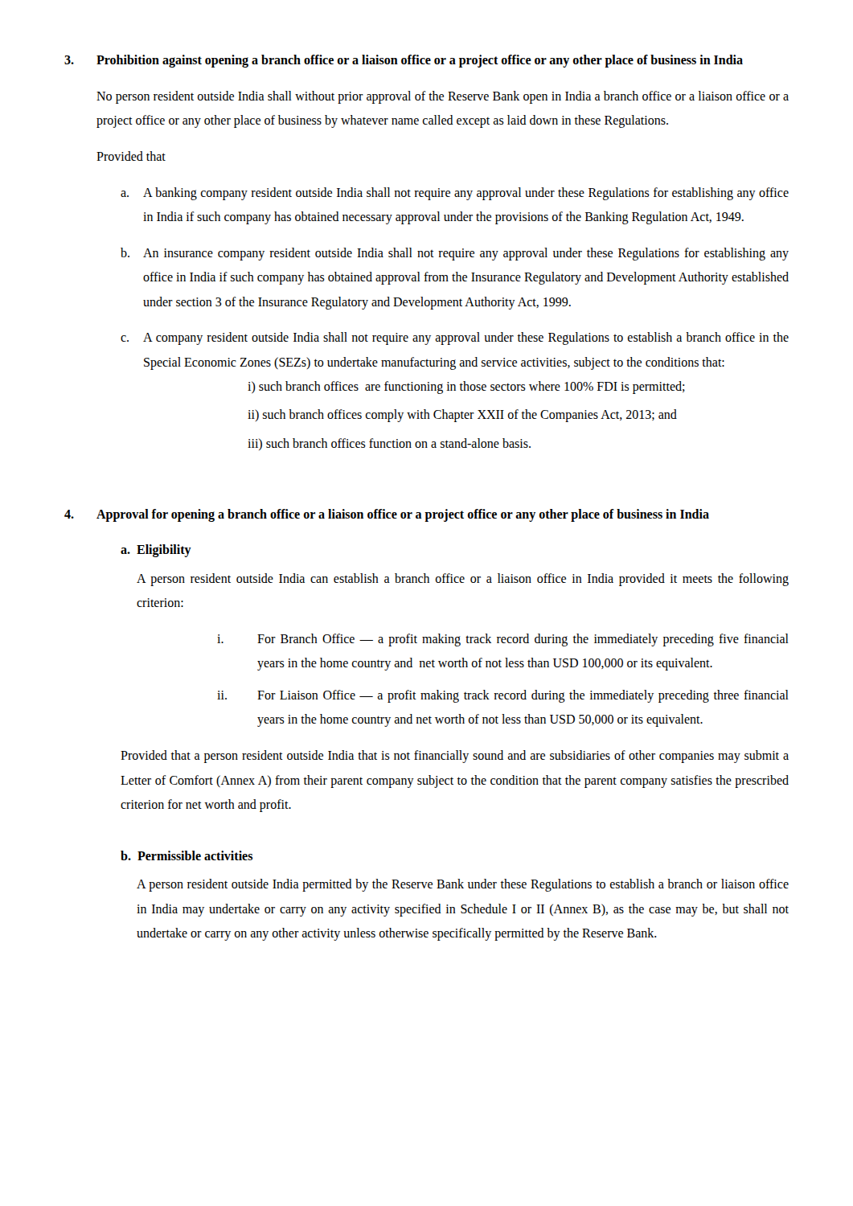3.
Prohibition against opening a branch office or a liaison office or a project office or any other place of business in India
No person resident outside India shall without prior approval of the Reserve Bank open in India a branch office or a liaison office or a project office or any other place of business by whatever name called except as laid down in these Regulations.
Provided that
a. A banking company resident outside India shall not require any approval under these Regulations for establishing any office in India if such company has obtained necessary approval under the provisions of the Banking Regulation Act, 1949.
b. An insurance company resident outside India shall not require any approval under these Regulations for establishing any office in India if such company has obtained approval from the Insurance Regulatory and Development Authority established under section 3 of the Insurance Regulatory and Development Authority Act, 1999.
c. A company resident outside India shall not require any approval under these Regulations to establish a branch office in the Special Economic Zones (SEZs) to undertake manufacturing and service activities, subject to the conditions that:
i) such branch offices are functioning in those sectors where 100% FDI is permitted;
ii) such branch offices comply with Chapter XXII of the Companies Act, 2013; and
iii) such branch offices function on a stand-alone basis.
4.
Approval for opening a branch office or a liaison office or a project office or any other place of business in India
a. Eligibility
A person resident outside India can establish a branch office or a liaison office in India provided it meets the following criterion:
i. For Branch Office — a profit making track record during the immediately preceding five financial years in the home country and net worth of not less than USD 100,000 or its equivalent.
ii. For Liaison Office — a profit making track record during the immediately preceding three financial years in the home country and net worth of not less than USD 50,000 or its equivalent.
Provided that a person resident outside India that is not financially sound and are subsidiaries of other companies may submit a Letter of Comfort (Annex A) from their parent company subject to the condition that the parent company satisfies the prescribed criterion for net worth and profit.
b. Permissible activities
A person resident outside India permitted by the Reserve Bank under these Regulations to establish a branch or liaison office in India may undertake or carry on any activity specified in Schedule I or II (Annex B), as the case may be, but shall not undertake or carry on any other activity unless otherwise specifically permitted by the Reserve Bank.